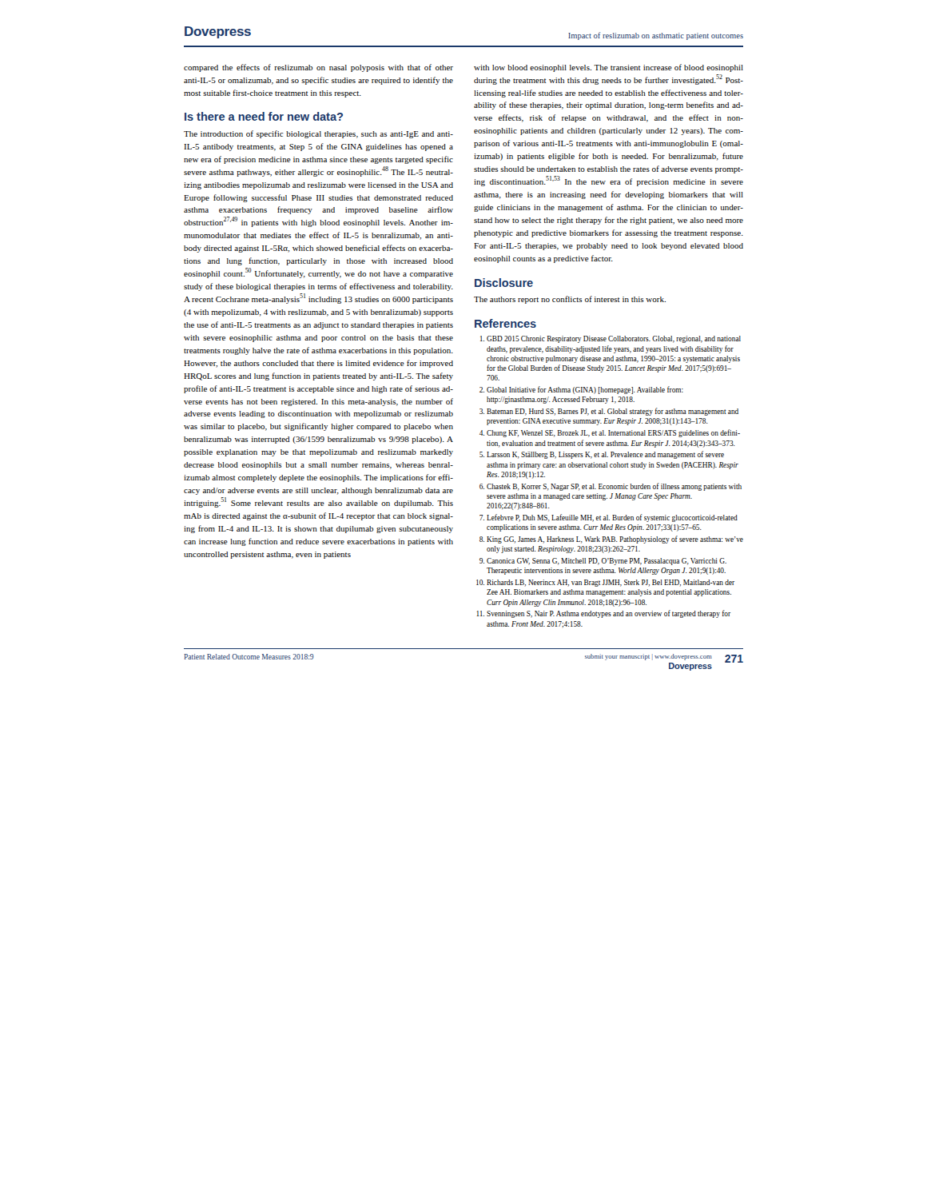Dovepress
Impact of reslizumab on asthmatic patient outcomes
compared the effects of reslizumab on nasal polyposis with that of other anti-IL-5 or omalizumab, and so specific studies are required to identify the most suitable first-choice treatment in this respect.
Is there a need for new data?
The introduction of specific biological therapies, such as anti-IgE and anti-IL-5 antibody treatments, at Step 5 of the GINA guidelines has opened a new era of precision medicine in asthma since these agents targeted specific severe asthma pathways, either allergic or eosinophilic.48 The IL-5 neutralizing antibodies mepolizumab and reslizumab were licensed in the USA and Europe following successful Phase III studies that demonstrated reduced asthma exacerbations frequency and improved baseline airflow obstruction27,49 in patients with high blood eosinophil levels. Another immunomodulator that mediates the effect of IL-5 is benralizumab, an antibody directed against IL-5Rα, which showed beneficial effects on exacerbations and lung function, particularly in those with increased blood eosinophil count.50 Unfortunately, currently, we do not have a comparative study of these biological therapies in terms of effectiveness and tolerability. A recent Cochrane meta-analysis51 including 13 studies on 6000 participants (4 with mepolizumab, 4 with reslizumab, and 5 with benralizumab) supports the use of anti-IL-5 treatments as an adjunct to standard therapies in patients with severe eosinophilic asthma and poor control on the basis that these treatments roughly halve the rate of asthma exacerbations in this population. However, the authors concluded that there is limited evidence for improved HRQoL scores and lung function in patients treated by anti-IL-5. The safety profile of anti-IL-5 treatment is acceptable since and high rate of serious adverse events has not been registered. In this meta-analysis, the number of adverse events leading to discontinuation with mepolizumab or reslizumab was similar to placebo, but significantly higher compared to placebo when benralizumab was interrupted (36/1599 benralizumab vs 9/998 placebo). A possible explanation may be that mepolizumab and reslizumab markedly decrease blood eosinophils but a small number remains, whereas benralizumab almost completely deplete the eosinophils. The implications for efficacy and/or adverse events are still unclear, although benralizumab data are intriguing.51 Some relevant results are also available on dupilumab. This mAb is directed against the α-subunit of IL-4 receptor that can block signaling from IL-4 and IL-13. It is shown that dupilumab given subcutaneously can increase lung function and reduce severe exacerbations in patients with uncontrolled persistent asthma, even in patients
with low blood eosinophil levels. The transient increase of blood eosinophil during the treatment with this drug needs to be further investigated.52 Post-licensing real-life studies are needed to establish the effectiveness and tolerability of these therapies, their optimal duration, long-term benefits and adverse effects, risk of relapse on withdrawal, and the effect in non-eosinophilic patients and children (particularly under 12 years). The comparison of various anti-IL-5 treatments with anti-immunoglobulin E (omalizumab) in patients eligible for both is needed. For benralizumab, future studies should be undertaken to establish the rates of adverse events prompting discontinuation.51,53 In the new era of precision medicine in severe asthma, there is an increasing need for developing biomarkers that will guide clinicians in the management of asthma. For the clinician to understand how to select the right therapy for the right patient, we also need more phenotypic and predictive biomarkers for assessing the treatment response. For anti-IL-5 therapies, we probably need to look beyond elevated blood eosinophil counts as a predictive factor.
Disclosure
The authors report no conflicts of interest in this work.
References
GBD 2015 Chronic Respiratory Disease Collaborators. Global, regional, and national deaths, prevalence, disability-adjusted life years, and years lived with disability for chronic obstructive pulmonary disease and asthma, 1990–2015: a systematic analysis for the Global Burden of Disease Study 2015. Lancet Respir Med. 2017;5(9):691–706.
Global Initiative for Asthma (GINA) [homepage]. Available from: http://ginasthma.org/. Accessed February 1, 2018.
Bateman ED, Hurd SS, Barnes PJ, et al. Global strategy for asthma management and prevention: GINA executive summary. Eur Respir J. 2008;31(1):143–178.
Chung KF, Wenzel SE, Brozek JL, et al. International ERS/ATS guidelines on definition, evaluation and treatment of severe asthma. Eur Respir J. 2014;43(2):343–373.
Larsson K, Ställberg B, Lisspers K, et al. Prevalence and management of severe asthma in primary care: an observational cohort study in Sweden (PACEHR). Respir Res. 2018;19(1):12.
Chastek B, Korrer S, Nagar SP, et al. Economic burden of illness among patients with severe asthma in a managed care setting. J Manag Care Spec Pharm. 2016;22(7):848–861.
Lefebvre P, Duh MS, Lafeuille MH, et al. Burden of systemic glucocorticoid-related complications in severe asthma. Curr Med Res Opin. 2017;33(1):57–65.
King GG, James A, Harkness L, Wark PAB. Pathophysiology of severe asthma: we’ve only just started. Respirology. 2018;23(3):262–271.
Canonica GW, Senna G, Mitchell PD, O’Byrne PM, Passalacqua G, Varricchi G. Therapeutic interventions in severe asthma. World Allergy Organ J. 201;9(1):40.
Richards LB, Neerincx AH, van Bragt JJMH, Sterk PJ, Bel EHD, Maitland-van der Zee AH. Biomarkers and asthma management: analysis and potential applications. Curr Opin Allergy Clin Immunol. 2018;18(2):96–108.
Svenningsen S, Nair P. Asthma endotypes and an overview of targeted therapy for asthma. Front Med. 2017;4:158.
Patient Related Outcome Measures 2018:9
submit your manuscript | www.dovepress.com
Dovepress
271